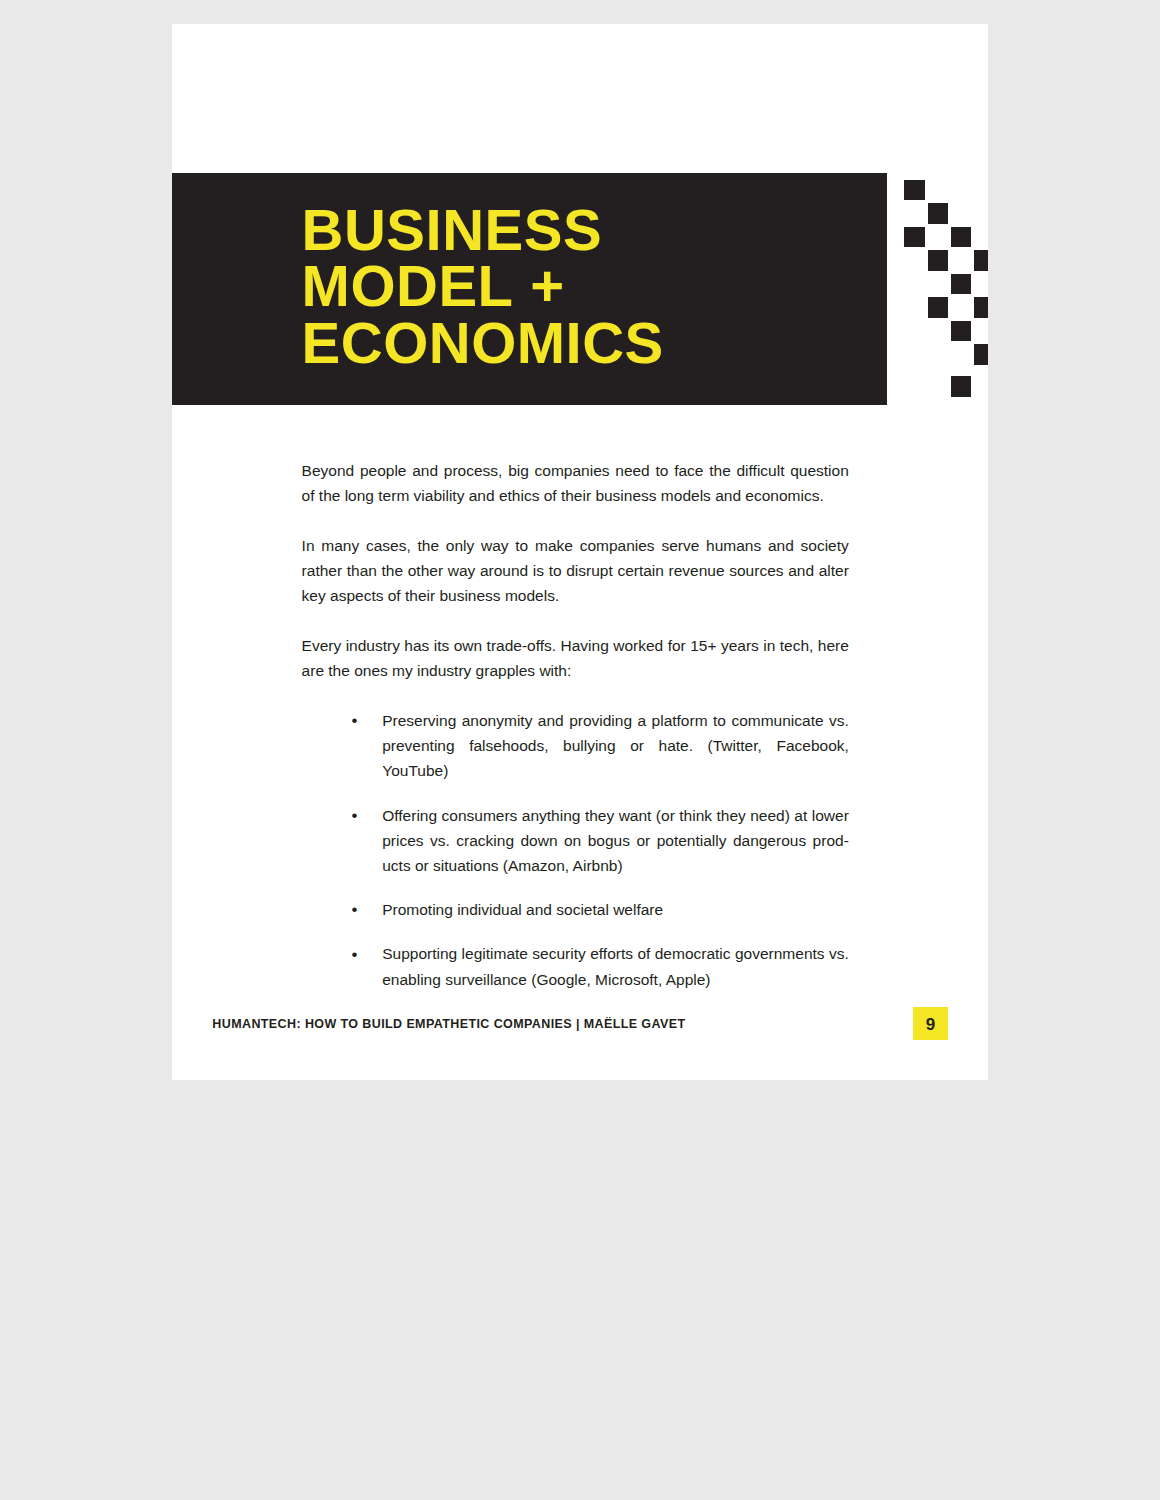Business Model +
Economics
Beyond people and process, big companies need to face the difficult question of the long term viability and ethics of their business models and economics.
In many cases, the only way to make companies serve humans and society rather than the other way around is to disrupt certain revenue sources and alter key aspects of their business models.
Every industry has its own trade-offs. Having worked for 15+ years in tech, here are the ones my industry grapples with:
Preserving anonymity and providing a platform to communicate vs. preventing falsehoods, bullying or hate. (Twitter, Facebook, YouTube)
Offering consumers anything they want (or think they need) at lower prices vs. cracking down on bogus or potentially dangerous products or situations (Amazon, Airbnb)
Promoting individual and societal welfare
Supporting legitimate security efforts of democratic governments vs. enabling surveillance (Google, Microsoft, Apple)
HumanTech: How to Build Empathetic Companies | Maëlle Gavet
9